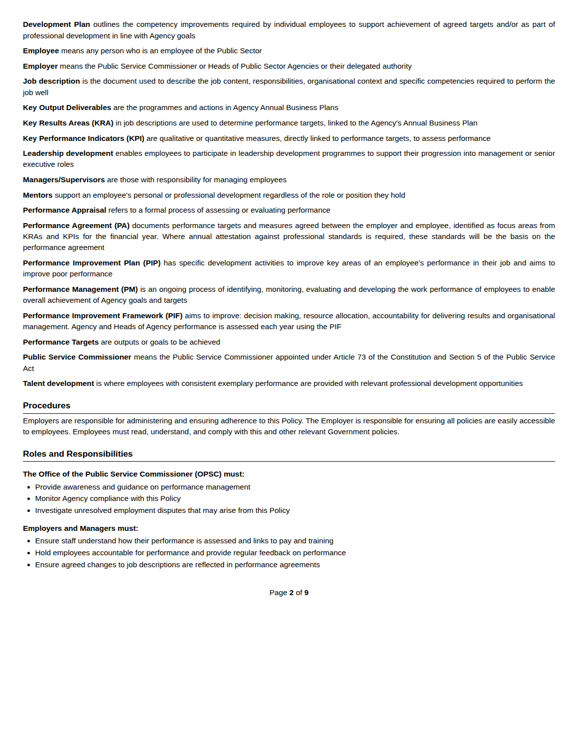Development Plan outlines the competency improvements required by individual employees to support achievement of agreed targets and/or as part of professional development in line with Agency goals
Employee means any person who is an employee of the Public Sector
Employer means the Public Service Commissioner or Heads of Public Sector Agencies or their delegated authority
Job description is the document used to describe the job content, responsibilities, organisational context and specific competencies required to perform the job well
Key Output Deliverables are the programmes and actions in Agency Annual Business Plans
Key Results Areas (KRA) in job descriptions are used to determine performance targets, linked to the Agency's Annual Business Plan
Key Performance Indicators (KPI) are qualitative or quantitative measures, directly linked to performance targets, to assess performance
Leadership development enables employees to participate in leadership development programmes to support their progression into management or senior executive roles
Managers/Supervisors are those with responsibility for managing employees
Mentors support an employee's personal or professional development regardless of the role or position they hold
Performance Appraisal refers to a formal process of assessing or evaluating performance
Performance Agreement (PA) documents performance targets and measures agreed between the employer and employee, identified as focus areas from KRAs and KPIs for the financial year. Where annual attestation against professional standards is required, these standards will be the basis on the performance agreement
Performance Improvement Plan (PIP) has specific development activities to improve key areas of an employee's performance in their job and aims to improve poor performance
Performance Management (PM) is an ongoing process of identifying, monitoring, evaluating and developing the work performance of employees to enable overall achievement of Agency goals and targets
Performance Improvement Framework (PIF) aims to improve: decision making, resource allocation, accountability for delivering results and organisational management. Agency and Heads of Agency performance is assessed each year using the PIF
Performance Targets are outputs or goals to be achieved
Public Service Commissioner means the Public Service Commissioner appointed under Article 73 of the Constitution and Section 5 of the Public Service Act
Talent development is where employees with consistent exemplary performance are provided with relevant professional development opportunities
Procedures
Employers are responsible for administering and ensuring adherence to this Policy. The Employer is responsible for ensuring all policies are easily accessible to employees. Employees must read, understand, and comply with this and other relevant Government policies.
Roles and Responsibilities
The Office of the Public Service Commissioner (OPSC) must:
Provide awareness and guidance on performance management
Monitor Agency compliance with this Policy
Investigate unresolved employment disputes that may arise from this Policy
Employers and Managers must:
Ensure staff understand how their performance is assessed and links to pay and training
Hold employees accountable for performance and provide regular feedback on performance
Ensure agreed changes to job descriptions are reflected in performance agreements
Page 2 of 9